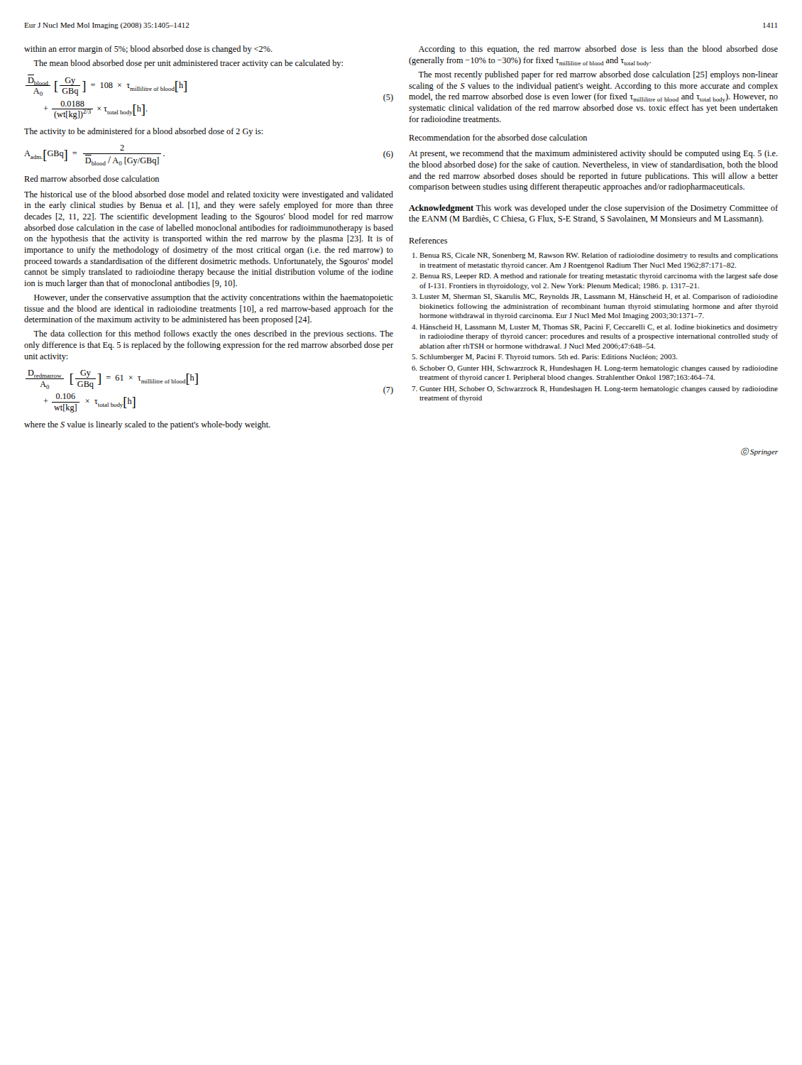Eur J Nucl Med Mol Imaging (2008) 35:1405–1412 1411
within an error margin of 5%; blood absorbed dose is changed by <2%.
The mean blood absorbed dose per unit administered tracer activity can be calculated by:
Dblood A0 [Gy GBq] = 108 × τmillilitre of blood[h] + 0.0188(wt[kg])2/3 × τtotal body[h].
(5)
The activity to be administered for a blood absorbed dose of 2 Gy is:
Aadm.[GBq] = 2 Dblood / A0 [Gy/GBq].
(6)
Red marrow absorbed dose calculation
The historical use of the blood absorbed dose model and related toxicity were investigated and validated in the early clinical studies by Benua et al. [1], and they were safely employed for more than three decades [2, 11, 22]. The scientific development leading to the Sgouros' blood model for red marrow absorbed dose calculation in the case of labelled monoclonal antibodies for radioimmunotherapy is based on the hypothesis that the activity is transported within the red marrow by the plasma [23]. It is of importance to unify the methodology of dosimetry of the most critical organ (i.e. the red marrow) to proceed towards a standardisation of the different dosimetric methods. Unfortunately, the Sgouros' model cannot be simply translated to radioiodine therapy because the initial distribution volume of the iodine ion is much larger than that of monoclonal antibodies [9, 10].
However, under the conservative assumption that the activity concentrations within the haematopoietic tissue and the blood are identical in radioiodine treatments [10], a red marrow-based approach for the determination of the maximum activity to be administered has been proposed [24].
The data collection for this method follows exactly the ones described in the previous sections. The only difference is that Eq. 5 is replaced by the following expression for the red marrow absorbed dose per unit activity:
Dredmarrow A0 [Gy GBq] = 61 × τmillilitre of blood[h] + 0.106 wt[kg] × τtotal body[h]
(7)
where the S value is linearly scaled to the patient's whole-body weight.
According to this equation, the red marrow absorbed dose is less than the blood absorbed dose (generally from −10% to −30%) for fixed τmillilitre of blood and τtotal body.
The most recently published paper for red marrow absorbed dose calculation [25] employs non-linear scaling of the S values to the individual patient's weight. According to this more accurate and complex model, the red marrow absorbed dose is even lower (for fixed τmillilitre of blood and τtotal body). However, no systematic clinical validation of the red marrow absorbed dose vs. toxic effect has yet been undertaken for radioiodine treatments.
Recommendation for the absorbed dose calculation
At present, we recommend that the maximum administered activity should be computed using Eq. 5 (i.e. the blood absorbed dose) for the sake of caution. Nevertheless, in view of standardisation, both the blood and the red marrow absorbed doses should be reported in future publications. This will allow a better comparison between studies using different therapeutic approaches and/or radiopharmaceuticals.
Acknowledgment This work was developed under the close supervision of the Dosimetry Committee of the EANM (M Bardiès, C Chiesa, G Flux, S-E Strand, S Savolainen, M Monsieurs and M Lassmann).
References
Benua RS, Cicale NR, Sonenberg M, Rawson RW. Relation of radioiodine dosimetry to results and complications in treatment of metastatic thyroid cancer. Am J Roentgenol Radium Ther Nucl Med 1962;87:171–82.
Benua RS, Leeper RD. A method and rationale for treating metastatic thyroid carcinoma with the largest safe dose of I-131. Frontiers in thyroidology, vol 2. New York: Plenum Medical; 1986. p. 1317–21.
Luster M, Sherman SI, Skarulis MC, Reynolds JR, Lassmann M, Hänscheid H, et al. Comparison of radioiodine biokinetics following the administration of recombinant human thyroid stimulating hormone and after thyroid hormone withdrawal in thyroid carcinoma. Eur J Nucl Med Mol Imaging 2003;30:1371–7.
Hänscheid H, Lassmann M, Luster M, Thomas SR, Pacini F, Ceccarelli C, et al. Iodine biokinetics and dosimetry in radioiodine therapy of thyroid cancer: procedures and results of a prospective international controlled study of ablation after rhTSH or hormone withdrawal. J Nucl Med 2006;47:648–54.
Schlumberger M, Pacini F. Thyroid tumors. 5th ed. Paris: Editions Nucléon; 2003.
Schober O, Gunter HH, Schwarzrock R, Hundeshagen H. Long-term hematologic changes caused by radioiodine treatment of thyroid cancer I. Peripheral blood changes. Strahlenther Onkol 1987;163:464–74.
Gunter HH, Schober O, Schwarzrock R, Hundeshagen H. Long-term hematologic changes caused by radioiodine treatment of thyroid
ⓒ Springer